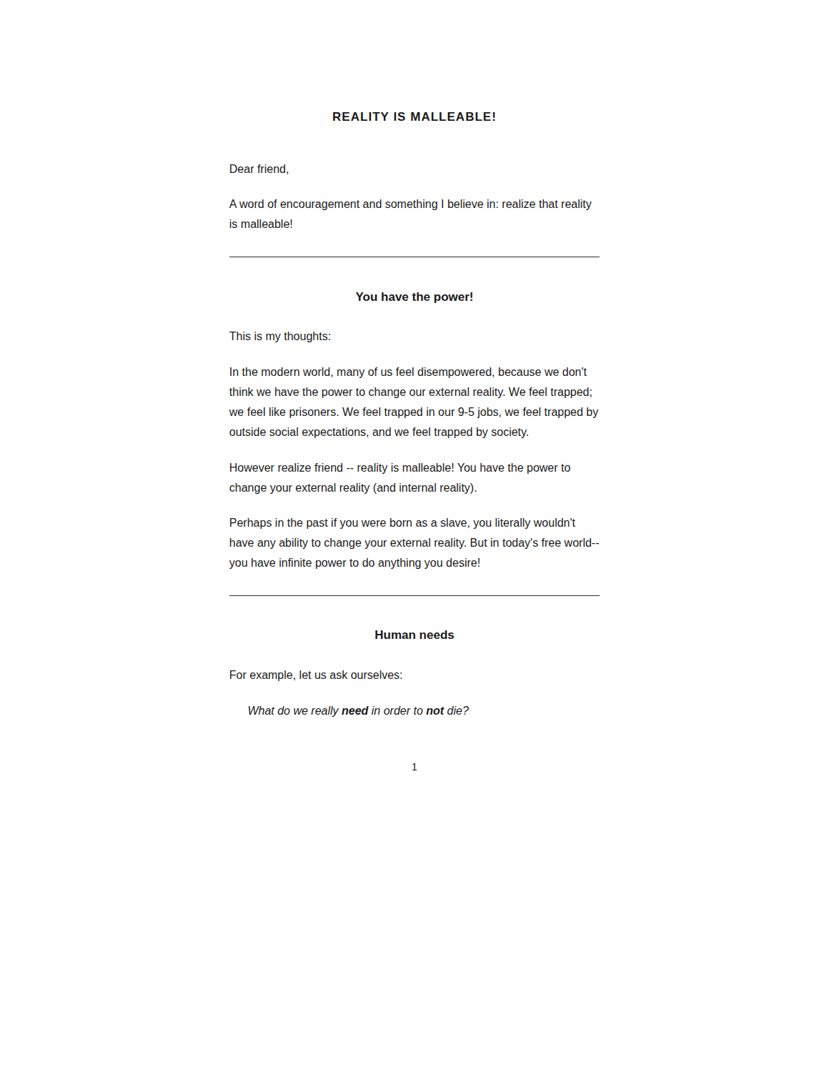Reality is Malleable!
Dear friend,
A word of encouragement and something I believe in: realize that reality is malleable!
You have the power!
This is my thoughts:
In the modern world, many of us feel disempowered, because we don't think we have the power to change our external reality. We feel trapped; we feel like prisoners. We feel trapped in our 9-5 jobs, we feel trapped by outside social expectations, and we feel trapped by society.
However realize friend -- reality is malleable! You have the power to change your external reality (and internal reality).
Perhaps in the past if you were born as a slave, you literally wouldn't have any ability to change your external reality. But in today's free world-- you have infinite power to do anything you desire!
Human needs
For example, let us ask ourselves:
What do we really need in order to not die?
1